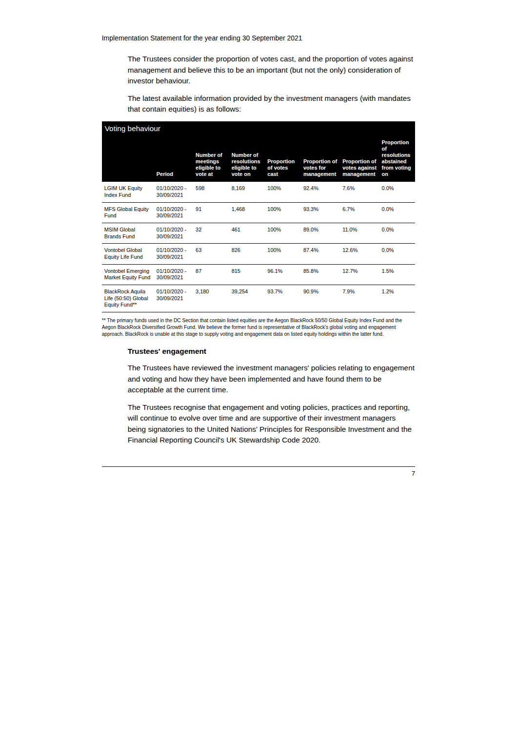Implementation Statement for the year ending 30 September 2021
The Trustees consider the proportion of votes cast, and the proportion of votes against management and believe this to be an important (but not the only) consideration of investor behaviour.
The latest available information provided by the investment managers (with mandates that contain equities) is as follows:
Voting behaviour
| | Period | Number of meetings eligible to vote at | Number of resolutions eligible to vote on | Proportion of votes cast | Proportion of votes for management | Proportion of votes against management | Proportion of resolutions abstained from voting on |
| --- | --- | --- | --- | --- | --- | --- | --- |
| LGIM UK Equity Index Fund | 01/10/2020 - 30/09/2021 | 598 | 8,169 | 100% | 92.4% | 7.6% | 0.0% |
| MFS Global Equity Fund | 01/10/2020 - 30/09/2021 | 91 | 1,468 | 100% | 93.3% | 6.7% | 0.0% |
| MSIM Global Brands Fund | 01/10/2020 - 30/09/2021 | 32 | 461 | 100% | 89.0% | 11.0% | 0.0% |
| Vontobel Global Equity Life Fund | 01/10/2020 - 30/09/2021 | 63 | 826 | 100% | 87.4% | 12.6% | 0.0% |
| Vontobel Emerging Market Equity Fund | 01/10/2020 - 30/09/2021 | 87 | 815 | 96.1% | 85.8% | 12.7% | 1.5% |
| BlackRock Aquila Life (50:50) Global Equity Fund** | 01/10/2020 - 30/09/2021 | 3,180 | 39,254 | 93.7% | 90.9% | 7.9% | 1.2% |
** The primary funds used in the DC Section that contain listed equities are the Aegon BlackRock 50/50 Global Equity Index Fund and the Aegon BlackRock Diversified Growth Fund. We believe the former fund is representative of BlackRock's global voting and engagement approach. BlackRock is unable at this stage to supply voting and engagement data on listed equity holdings within the latter fund.
Trustees' engagement
The Trustees have reviewed the investment managers' policies relating to engagement and voting and how they have been implemented and have found them to be acceptable at the current time.
The Trustees recognise that engagement and voting policies, practices and reporting, will continue to evolve over time and are supportive of their investment managers being signatories to the United Nations' Principles for Responsible Investment and the Financial Reporting Council's UK Stewardship Code 2020.
7